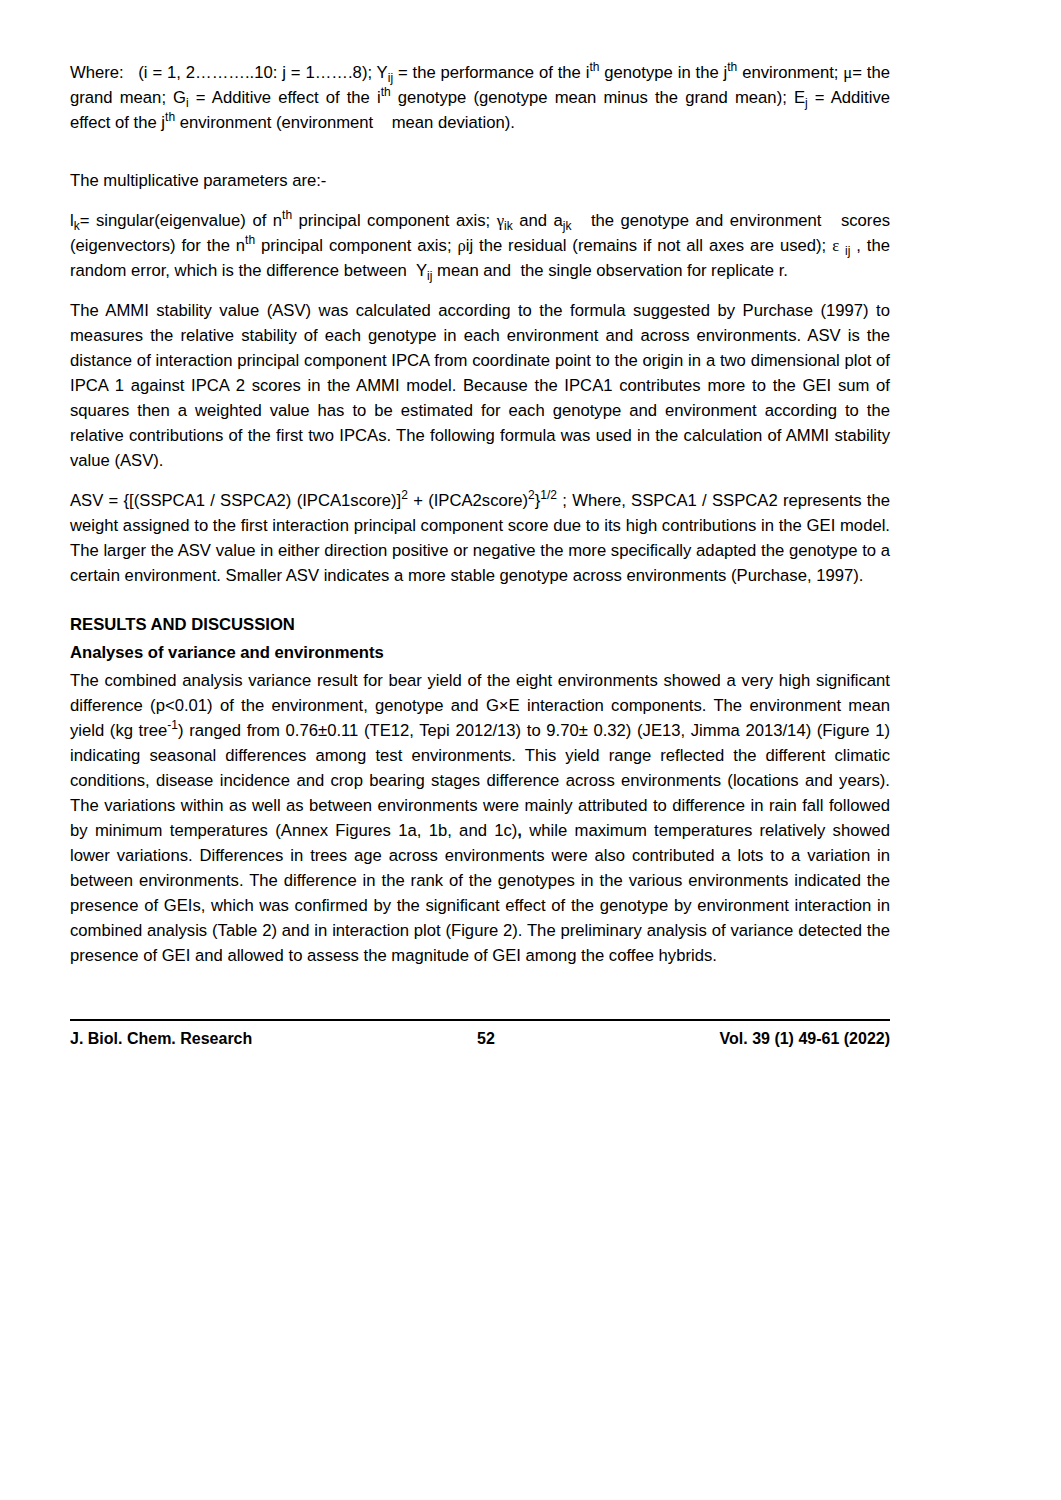Where: (i = 1, 2………..10: j = 1…….8); Yij = the performance of the ith genotype in the jth environment; μ= the grand mean; Gi = Additive effect of the ith genotype (genotype mean minus the grand mean); Ej = Additive effect of the jth environment (environment mean deviation).
The multiplicative parameters are:-
lk= singular(eigenvalue) of nth principal component axis; γik and ajk the genotype and environment scores (eigenvectors) for the nth principal component axis; ρij the residual (remains if not all axes are used); ε ij , the random error, which is the difference between Yij mean and the single observation for replicate r.
The AMMI stability value (ASV) was calculated according to the formula suggested by Purchase (1997) to measures the relative stability of each genotype in each environment and across environments. ASV is the distance of interaction principal component IPCA from coordinate point to the origin in a two dimensional plot of IPCA 1 against IPCA 2 scores in the AMMI model. Because the IPCA1 contributes more to the GEI sum of squares then a weighted value has to be estimated for each genotype and environment according to the relative contributions of the first two IPCAs. The following formula was used in the calculation of AMMI stability value (ASV).
ASV = {[(SSPCA1 / SSPCA2) (IPCA1score)]2 + (IPCA2score)2}1/2 ; Where, SSPCA1 / SSPCA2 represents the weight assigned to the first interaction principal component score due to its high contributions in the GEI model. The larger the ASV value in either direction positive or negative the more specifically adapted the genotype to a certain environment. Smaller ASV indicates a more stable genotype across environments (Purchase, 1997).
RESULTS AND DISCUSSION
Analyses of variance and environments
The combined analysis variance result for bear yield of the eight environments showed a very high significant difference (p<0.01) of the environment, genotype and G×E interaction components. The environment mean yield (kg tree-1) ranged from 0.76±0.11 (TE12, Tepi 2012/13) to 9.70± 0.32) (JE13, Jimma 2013/14) (Figure 1) indicating seasonal differences among test environments. This yield range reflected the different climatic conditions, disease incidence and crop bearing stages difference across environments (locations and years). The variations within as well as between environments were mainly attributed to difference in rain fall followed by minimum temperatures (Annex Figures 1a, 1b, and 1c), while maximum temperatures relatively showed lower variations. Differences in trees age across environments were also contributed a lots to a variation in between environments. The difference in the rank of the genotypes in the various environments indicated the presence of GEIs, which was confirmed by the significant effect of the genotype by environment interaction in combined analysis (Table 2) and in interaction plot (Figure 2). The preliminary analysis of variance detected the presence of GEI and allowed to assess the magnitude of GEI among the coffee hybrids.
J. Biol. Chem. Research
52
Vol. 39 (1) 49-61 (2022)